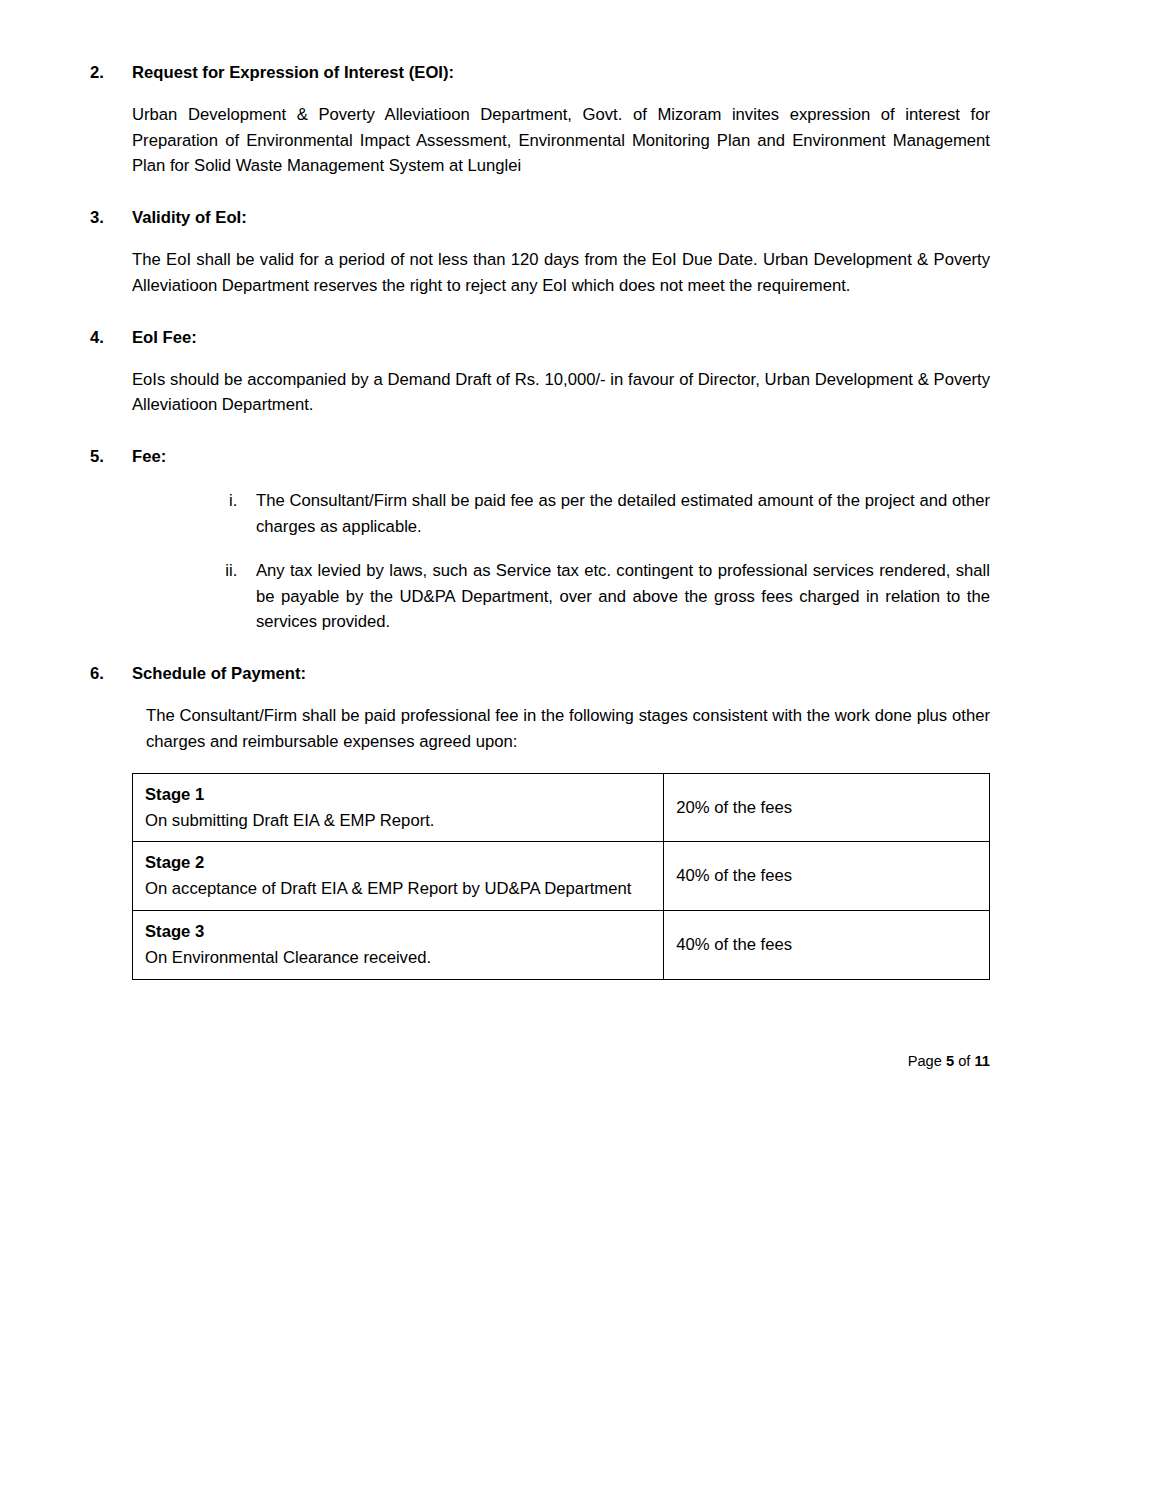Request for Expression of Interest (EOI):
Urban Development & Poverty Alleviatioon Department, Govt. of Mizoram invites expression of interest for Preparation of Environmental Impact Assessment, Environmental Monitoring Plan and Environment Management Plan for Solid Waste Management System at Lunglei
Validity of EoI:
The EoI shall be valid for a period of not less than 120 days from the EoI Due Date. Urban Development & Poverty Alleviatioon Department reserves the right to reject any EoI which does not meet the requirement.
EoI Fee:
EoIs should be accompanied by a Demand Draft of Rs. 10,000/- in favour of Director, Urban Development & Poverty Alleviatioon Department.
Fee:
The Consultant/Firm shall be paid fee as per the detailed estimated amount of the project and other charges as applicable.
Any tax levied by laws, such as Service tax etc. contingent to professional services rendered, shall be payable by the UD&PA Department, over and above the gross fees charged in relation to the services provided.
Schedule of Payment:
The Consultant/Firm shall be paid professional fee in the following stages consistent with the work done plus other charges and reimbursable expenses agreed upon:
| Stage 1 On submitting Draft EIA & EMP Report. | 20% of the fees |
| Stage 2 On acceptance of Draft EIA & EMP Report by UD&PA Department | 40% of the fees |
| Stage 3 On Environmental Clearance received. | 40% of the fees |
Page 5 of 11